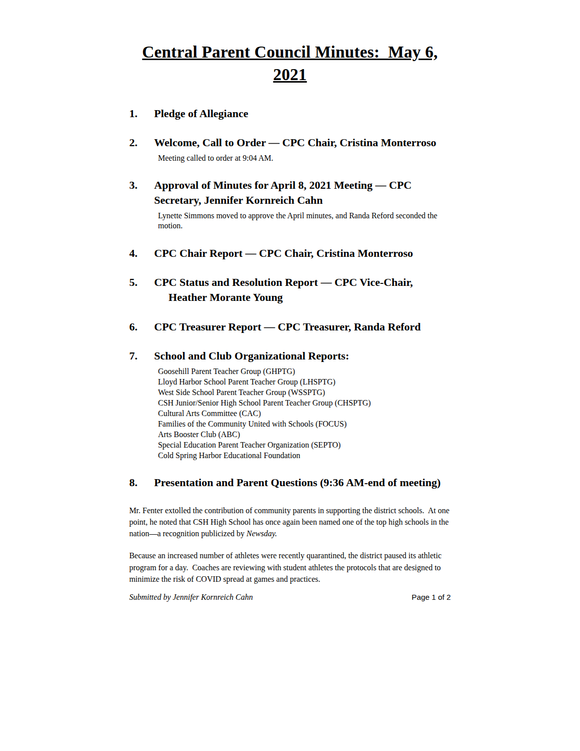Central Parent Council Minutes: May 6, 2021
1. Pledge of Allegiance
2. Welcome, Call to Order — CPC Chair, Cristina Monterroso
Meeting called to order at 9:04 AM.
3. Approval of Minutes for April 8, 2021 Meeting — CPC Secretary, Jennifer Kornreich Cahn
Lynette Simmons moved to approve the April minutes, and Randa Reford seconded the motion.
4. CPC Chair Report — CPC Chair, Cristina Monterroso
5. CPC Status and Resolution Report — CPC Vice-Chair,
Heather Morante Young
6. CPC Treasurer Report — CPC Treasurer, Randa Reford
7. School and Club Organizational Reports:
Goosehill Parent Teacher Group (GHPTG)
Lloyd Harbor School Parent Teacher Group (LHSPTG)
West Side School Parent Teacher Group (WSSPTG)
CSH Junior/Senior High School Parent Teacher Group (CHSPTG)
Cultural Arts Committee (CAC)
Families of the Community United with Schools (FOCUS)
Arts Booster Club (ABC)
Special Education Parent Teacher Organization (SEPTO)
Cold Spring Harbor Educational Foundation
8. Presentation and Parent Questions (9:36 AM-end of meeting)
Mr. Fenter extolled the contribution of community parents in supporting the district schools. At one point, he noted that CSH High School has once again been named one of the top high schools in the nation—a recognition publicized by Newsday.
Because an increased number of athletes were recently quarantined, the district paused its athletic program for a day. Coaches are reviewing with student athletes the protocols that are designed to minimize the risk of COVID spread at games and practices.
Submitted by Jennifer Kornreich Cahn Page 1 of 2